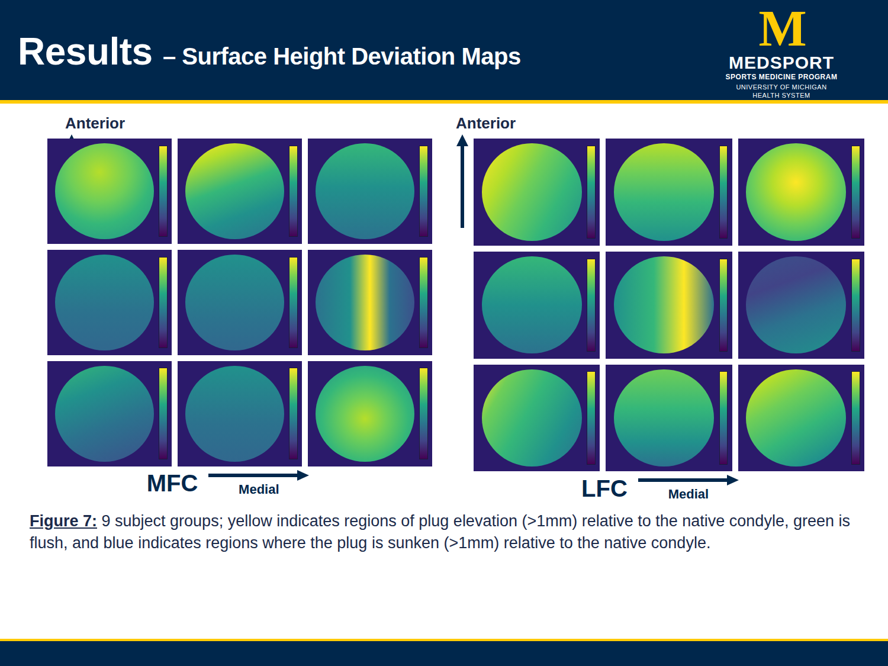Results – Surface Height Deviation Maps
M
MEDSPORT
SPORTS MEDICINE PROGRAM
UNIVERSITY OF MICHIGAN
HEALTH SYSTEM
Anterior
MFC Medial
Anterior
LFC Medial
Figure 7: 9 subject groups; yellow indicates regions of plug elevation (>1mm) relative to the native condyle, green is flush, and blue indicates regions where the plug is sunken (>1mm) relative to the native condyle.